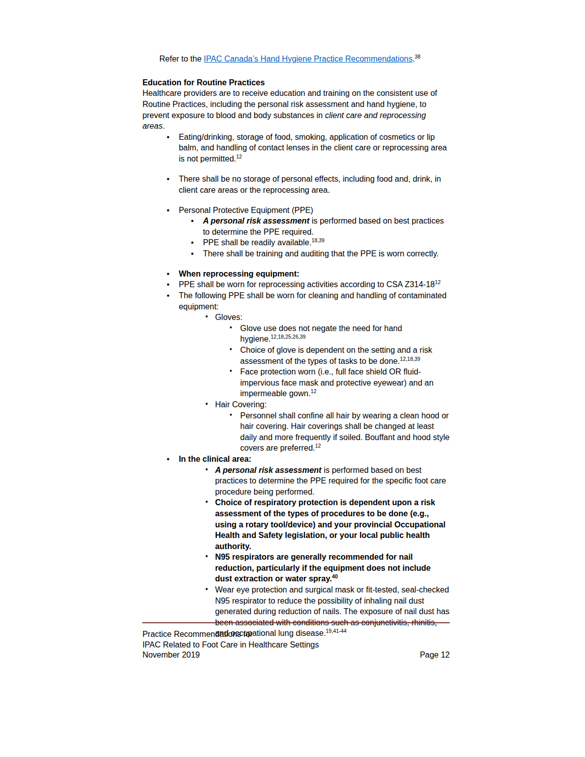Refer to the IPAC Canada’s Hand Hygiene Practice Recommendations.38
Education for Routine Practices
Healthcare providers are to receive education and training on the consistent use of Routine Practices, including the personal risk assessment and hand hygiene, to prevent exposure to blood and body substances in client care and reprocessing areas.
Eating/drinking, storage of food, smoking, application of cosmetics or lip balm, and handling of contact lenses in the client care or reprocessing area is not permitted.12
There shall be no storage of personal effects, including food and, drink, in client care areas or the reprocessing area.
Personal Protective Equipment (PPE)
A personal risk assessment is performed based on best practices to determine the PPE required.
PPE shall be readily available.18,39
There shall be training and auditing that the PPE is worn correctly.
When reprocessing equipment:
PPE shall be worn for reprocessing activities according to CSA Z314-1812
The following PPE shall be worn for cleaning and handling of contaminated equipment:
Gloves:
Glove use does not negate the need for hand hygiene.12,18,25,26,39
Choice of glove is dependent on the setting and a risk assessment of the types of tasks to be done.12,18,39
Face protection worn (i.e., full face shield OR fluid-impervious face mask and protective eyewear) and an impermeable gown.12
Hair Covering:
Personnel shall confine all hair by wearing a clean hood or hair covering. Hair coverings shall be changed at least daily and more frequently if soiled. Bouffant and hood style covers are preferred.12
In the clinical area:
A personal risk assessment is performed based on best practices to determine the PPE required for the specific foot care procedure being performed.
Choice of respiratory protection is dependent upon a risk assessment of the types of procedures to be done (e.g., using a rotary tool/device) and your provincial Occupational Health and Safety legislation, or your local public health authority.
N95 respirators are generally recommended for nail reduction, particularly if the equipment does not include dust extraction or water spray.40
Wear eye protection and surgical mask or fit-tested, seal-checked N95 respirator to reduce the possibility of inhaling nail dust generated during reduction of nails. The exposure of nail dust has been associated with conditions such as conjunctivitis, rhinitis, and occupational lung disease.19,41-44
Practice Recommendations for
IPAC Related to Foot Care in Healthcare Settings
November 2019 Page 12